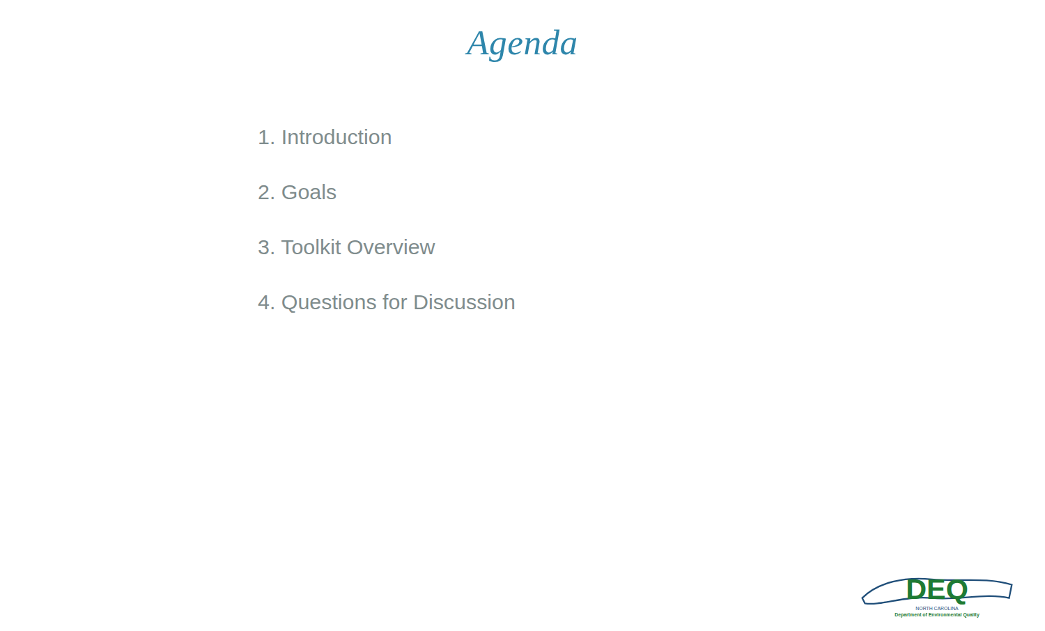Agenda
1. Introduction
2. Goals
3. Toolkit Overview
4. Questions for Discussion
DEQ NORTH CAROLINA Department of Environmental Quality
11